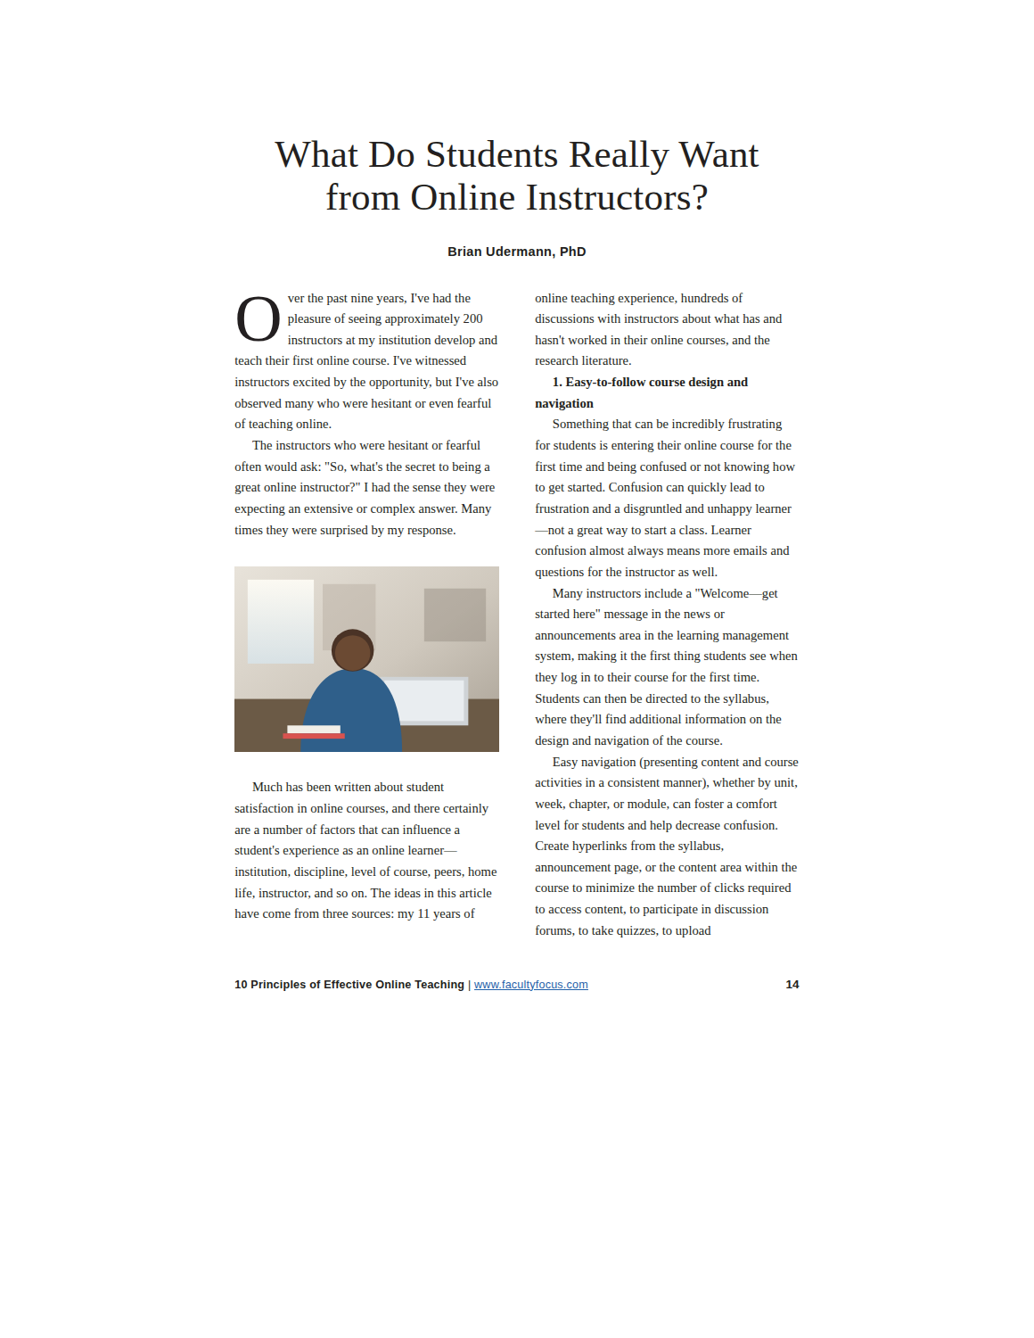What Do Students Really Want
from Online Instructors?
Brian Udermann, PhD
Over the past nine years, I've had the pleasure of seeing approximately 200 instructors at my institution develop and teach their first online course. I've witnessed instructors excited by the opportunity, but I've also observed many who were hesitant or even fearful of teaching online.
The instructors who were hesitant or fearful often would ask: "So, what's the secret to being a great online instructor?" I had the sense they were expecting an extensive or complex answer. Many times they were surprised by my response.
Much has been written about student satisfaction in online courses, and there certainly are a number of factors that can influence a student's experience as an online learner—institution, discipline, level of course, peers, home life, instructor, and so on. The ideas in this article have come from three sources: my 11 years of online teaching experience, hundreds of discussions with instructors about what has and hasn't worked in their online courses, and the research literature.
1. Easy-to-follow course design and navigation
Something that can be incredibly frustrating for students is entering their online course for the first time and being confused or not knowing how to get started. Confusion can quickly lead to frustration and a disgruntled and unhappy learner—not a great way to start a class. Learner confusion almost always means more emails and questions for the instructor as well.
Many instructors include a "Welcome—get started here" message in the news or announcements area in the learning management system, making it the first thing students see when they log in to their course for the first time. Students can then be directed to the syllabus, where they'll find additional information on the design and navigation of the course.
Easy navigation (presenting content and course activities in a consistent manner), whether by unit, week, chapter, or module, can foster a comfort level for students and help decrease confusion. Create hyperlinks from the syllabus, announcement page, or the content area within the course to minimize the number of clicks required to access content, to participate in discussion forums, to take quizzes, to upload
10 Principles of Effective Online Teaching | www.facultyfocus.com
14